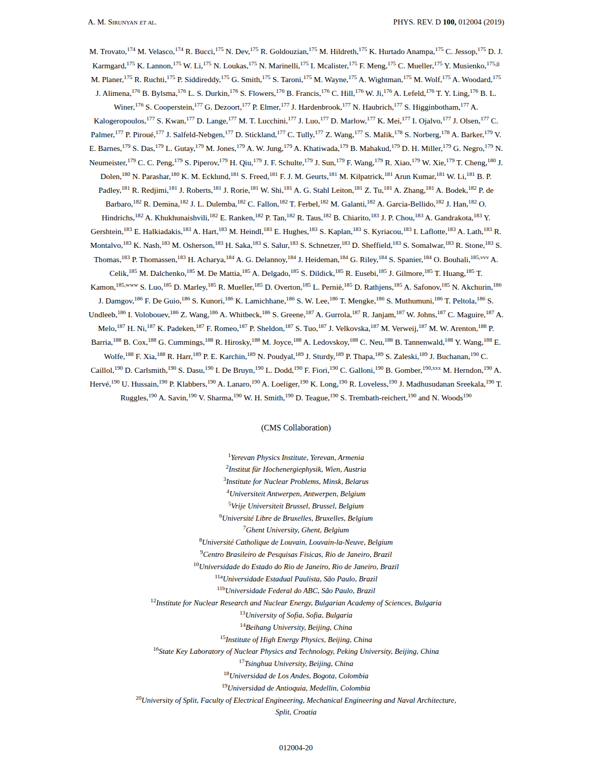A. M. Sirunyan et al. PHYS. REV. D 100, 012004 (2019)
M. Trovato,174 M. Velasco,174 R. Bucci,175 N. Dev,175 R. Goldouzian,175 M. Hildreth,175 K. Hurtado Anampa,175 C. Jessop,175 D. J. Karmgard,175 K. Lannon,175 W. Li,175 N. Loukas,175 N. Marinelli,175 I. Mcalister,175 F. Meng,175 C. Mueller,175 Y. Musienko,175,jj M. Planer,175 R. Ruchti,175 P. Siddireddy,175 G. Smith,175 S. Taroni,175 M. Wayne,175 A. Wightman,175 M. Wolf,175 A. Woodard,175 J. Alimena,176 B. Bylsma,176 L. S. Durkin,176 S. Flowers,176 B. Francis,176 C. Hill,176 W. Ji,176 A. Lefeld,176 T. Y. Ling,176 B. L. Winer,176 S. Cooperstein,177 G. Dezoort,177 P. Elmer,177 J. Hardenbrook,177 N. Haubrich,177 S. Higginbotham,177 A. Kalogeropoulos,177 S. Kwan,177 D. Lange,177 M. T. Lucchini,177 J. Luo,177 D. Marlow,177 K. Mei,177 I. Ojalvo,177 J. Olsen,177 C. Palmer,177 P. Piroué,177 J. Salfeld-Nebgen,177 D. Stickland,177 C. Tully,177 Z. Wang,177 S. Malik,178 S. Norberg,178 A. Barker,179 V. E. Barnes,179 S. Das,179 L. Gutay,179 M. Jones,179 A. W. Jung,179 A. Khatiwada,179 B. Mahakud,179 D. H. Miller,179 G. Negro,179 N. Neumeister,179 C. C. Peng,179 S. Piperov,179 H. Qiu,179 J. F. Schulte,179 J. Sun,179 F. Wang,179 R. Xiao,179 W. Xie,179 T. Cheng,180 J. Dolen,180 N. Parashar,180 K. M. Ecklund,181 S. Freed,181 F. J. M. Geurts,181 M. Kilpatrick,181 Arun Kumar,181 W. Li,181 B. P. Padley,181 R. Redjimi,181 J. Roberts,181 J. Rorie,181 W. Shi,181 A. G. Stahl Leiton,181 Z. Tu,181 A. Zhang,181 A. Bodek,182 P. de Barbaro,182 R. Demina,182 J. L. Dulemba,182 C. Fallon,182 T. Ferbel,182 M. Galanti,182 A. Garcia-Bellido,182 J. Han,182 O. Hindrichs,182 A. Khukhunaishvili,182 E. Ranken,182 P. Tan,182 R. Taus,182 B. Chiarito,183 J. P. Chou,183 A. Gandrakota,183 Y. Gershtein,183 E. Halkiadakis,183 A. Hart,183 M. Heindl,183 E. Hughes,183 S. Kaplan,183 S. Kyriacou,183 I. Laflotte,183 A. Lath,183 R. Montalvo,183 K. Nash,183 M. Osherson,183 H. Saka,183 S. Salur,183 S. Schnetzer,183 D. Sheffield,183 S. Somalwar,183 R. Stone,183 S. Thomas,183 P. Thomassen,183 H. Acharya,184 A. G. Delannoy,184 J. Heideman,184 G. Riley,184 S. Spanier,184 O. Bouhali,185,vvv A. Celik,185 M. Dalchenko,185 M. De Mattia,185 A. Delgado,185 S. Dildick,185 R. Eusebi,185 J. Gilmore,185 T. Huang,185 T. Kamon,185,www S. Luo,185 D. Marley,185 R. Mueller,185 D. Overton,185 L. Perniè,185 D. Rathjens,185 A. Safonov,185 N. Akchurin,186 J. Damgov,186 F. De Guio,186 S. Kunori,186 K. Lamichhane,186 S. W. Lee,186 T. Mengke,186 S. Muthumuni,186 T. Peltola,186 S. Undleeb,186 I. Volobouev,186 Z. Wang,186 A. Whitbeck,186 S. Greene,187 A. Gurrola,187 R. Janjam,187 W. Johns,187 C. Maguire,187 A. Melo,187 H. Ni,187 K. Padeken,187 F. Romeo,187 P. Sheldon,187 S. Tuo,187 J. Velkovska,187 M. Verweij,187 M. W. Arenton,188 P. Barria,188 B. Cox,188 G. Cummings,188 R. Hirosky,188 M. Joyce,188 A. Ledovskoy,188 C. Neu,188 B. Tannenwald,188 Y. Wang,188 E. Wolfe,188 F. Xia,188 R. Harr,189 P. E. Karchin,189 N. Poudyal,189 J. Sturdy,189 P. Thapa,189 S. Zaleski,189 J. Buchanan,190 C. Caillol,190 D. Carlsmith,190 S. Dasu,190 I. De Bruyn,190 L. Dodd,190 F. Fiori,190 C. Galloni,190 B. Gomber,190,xxx M. Herndon,190 A. Hervé,190 U. Hussain,190 P. Klabbers,190 A. Lanaro,190 A. Loeliger,190 K. Long,190 R. Loveless,190 J. Madhusudanan Sreekala,190 T. Ruggles,190 A. Savin,190 V. Sharma,190 W. H. Smith,190 D. Teague,190 S. Trembath-reichert,190 and N. Woods190
(CMS Collaboration)
1Yerevan Physics Institute, Yerevan, Armenia
2Institut für Hochenergiephysik, Wien, Austria
3Institute for Nuclear Problems, Minsk, Belarus
4Universiteit Antwerpen, Antwerpen, Belgium
5Vrije Universiteit Brussel, Brussel, Belgium
6Université Libre de Bruxelles, Bruxelles, Belgium
7Ghent University, Ghent, Belgium
8Université Catholique de Louvain, Louvain-la-Neuve, Belgium
9Centro Brasileiro de Pesquisas Fisicas, Rio de Janeiro, Brazil
10Universidade do Estado do Rio de Janeiro, Rio de Janeiro, Brazil
11aUniversidade Estadual Paulista, São Paulo, Brazil
11bUniversidade Federal do ABC, São Paulo, Brazil
12Institute for Nuclear Research and Nuclear Energy, Bulgarian Academy of Sciences, Bulgaria
13University of Sofia, Sofia, Bulgaria
14Beihang University, Beijing, China
15Institute of High Energy Physics, Beijing, China
16State Key Laboratory of Nuclear Physics and Technology, Peking University, Beijing, China
17Tsinghua University, Beijing, China
18Universidad de Los Andes, Bogota, Colombia
19Universidad de Antioquia, Medellin, Colombia
20University of Split, Faculty of Electrical Engineering, Mechanical Engineering and Naval Architecture,
Split, Croatia
012004-20